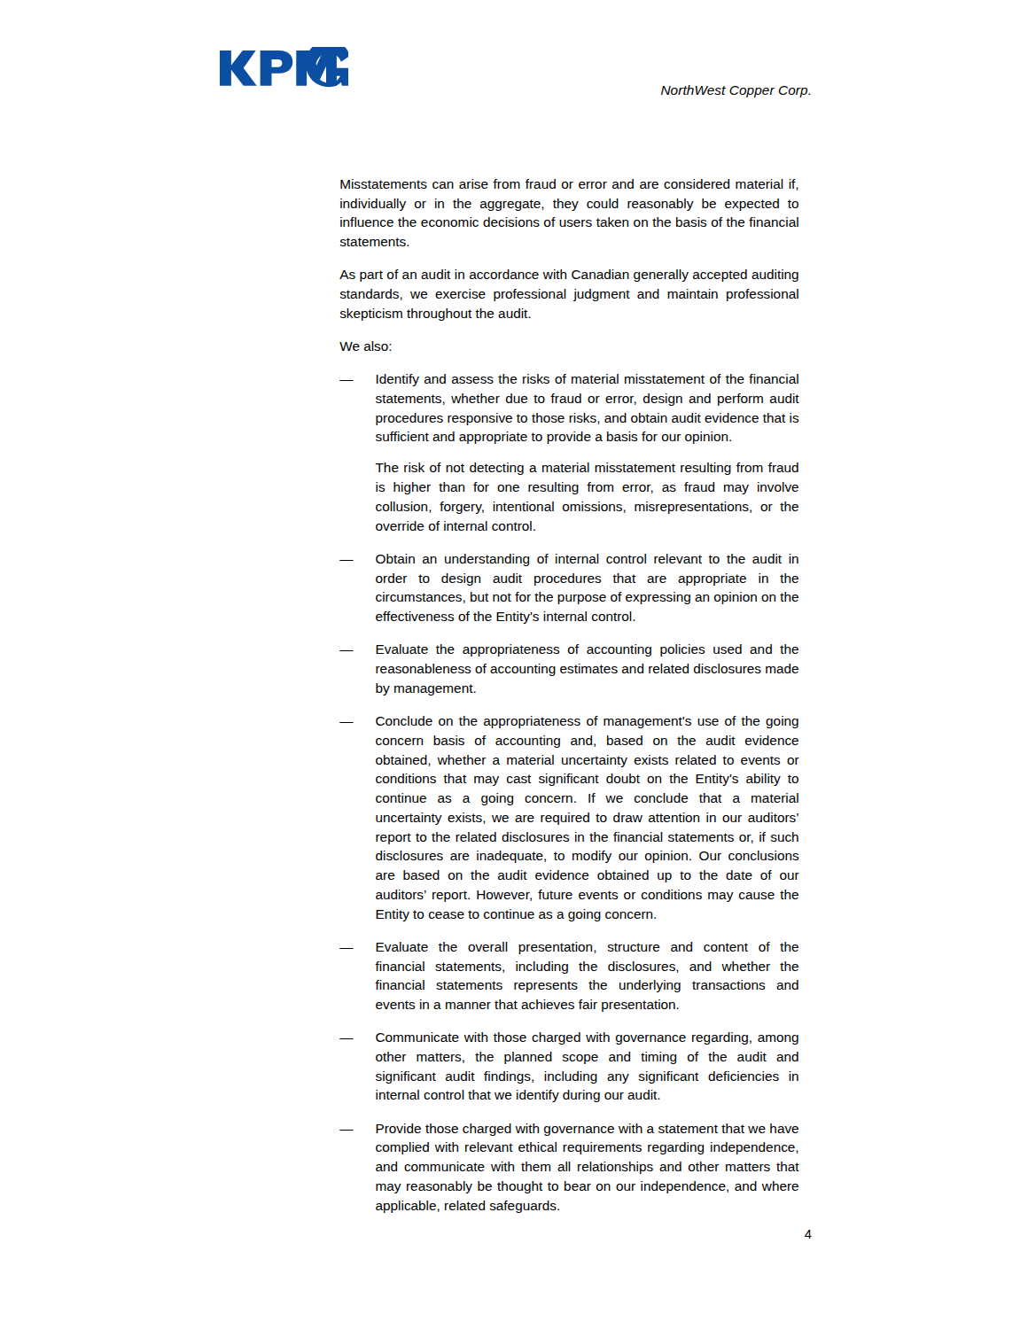NorthWest Copper Corp.
Misstatements can arise from fraud or error and are considered material if, individually or in the aggregate, they could reasonably be expected to influence the economic decisions of users taken on the basis of the financial statements.
As part of an audit in accordance with Canadian generally accepted auditing standards, we exercise professional judgment and maintain professional skepticism throughout the audit.
We also:
Identify and assess the risks of material misstatement of the financial statements, whether due to fraud or error, design and perform audit procedures responsive to those risks, and obtain audit evidence that is sufficient and appropriate to provide a basis for our opinion.
The risk of not detecting a material misstatement resulting from fraud is higher than for one resulting from error, as fraud may involve collusion, forgery, intentional omissions, misrepresentations, or the override of internal control.
Obtain an understanding of internal control relevant to the audit in order to design audit procedures that are appropriate in the circumstances, but not for the purpose of expressing an opinion on the effectiveness of the Entity's internal control.
Evaluate the appropriateness of accounting policies used and the reasonableness of accounting estimates and related disclosures made by management.
Conclude on the appropriateness of management's use of the going concern basis of accounting and, based on the audit evidence obtained, whether a material uncertainty exists related to events or conditions that may cast significant doubt on the Entity's ability to continue as a going concern. If we conclude that a material uncertainty exists, we are required to draw attention in our auditors’ report to the related disclosures in the financial statements or, if such disclosures are inadequate, to modify our opinion. Our conclusions are based on the audit evidence obtained up to the date of our auditors’ report. However, future events or conditions may cause the Entity to cease to continue as a going concern.
Evaluate the overall presentation, structure and content of the financial statements, including the disclosures, and whether the financial statements represents the underlying transactions and events in a manner that achieves fair presentation.
Communicate with those charged with governance regarding, among other matters, the planned scope and timing of the audit and significant audit findings, including any significant deficiencies in internal control that we identify during our audit.
Provide those charged with governance with a statement that we have complied with relevant ethical requirements regarding independence, and communicate with them all relationships and other matters that may reasonably be thought to bear on our independence, and where applicable, related safeguards.
4